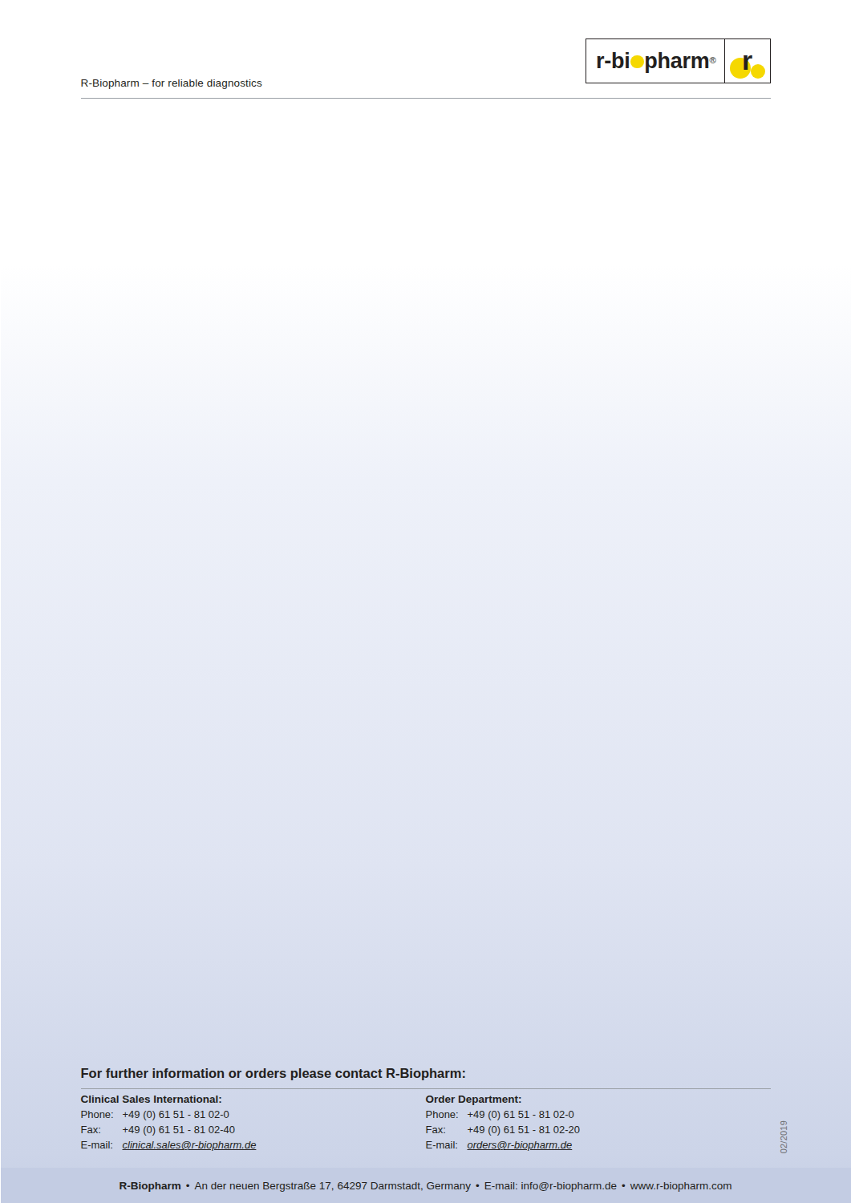R-Biopharm – for reliable diagnostics
r-bi pharm®
r
For further information or orders please contact R-Biopharm:
Clinical Sales International:
Phone:+49 (0) 61 51 - 81 02-0
Fax:+49 (0) 61 51 - 81 02-40
E-mail: clinical.sales@r-biopharm.de
Order Department:
Phone:+49 (0) 61 51 - 81 02-0
Fax:+49 (0) 61 51 - 81 02-20
E-mail: orders@r-biopharm.de
02/2019
R-Biopharm•An der neuen Bergstraße 17, 64297 Darmstadt, Germany•E-mail: info@r-biopharm.de•www.r-biopharm.com